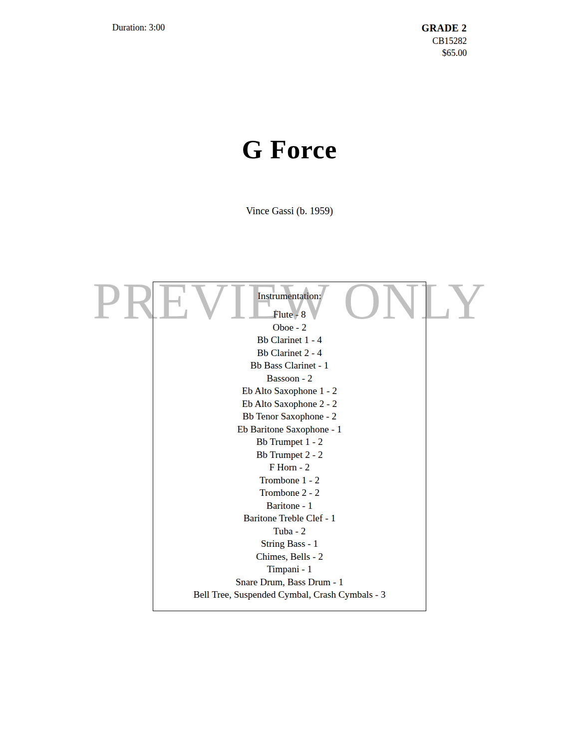Duration: 3:00
GRADE 2
CB15282
$65.00
G Force
Vince Gassi (b. 1959)
Instrumentation:
Flute - 8
Oboe - 2
Bb Clarinet 1 - 4
Bb Clarinet 2 - 4
Bb Bass Clarinet - 1
Bassoon - 2
Eb Alto Saxophone 1 - 2
Eb Alto Saxophone 2 - 2
Bb Tenor Saxophone - 2
Eb Baritone Saxophone - 1
Bb Trumpet 1 - 2
Bb Trumpet 2 - 2
F Horn - 2
Trombone 1 - 2
Trombone 2 - 2
Baritone - 1
Baritone Treble Clef - 1
Tuba - 2
String Bass - 1
Chimes, Bells - 2
Timpani - 1
Snare Drum, Bass Drum - 1
Bell Tree, Suspended Cymbal, Crash Cymbals - 3
PREVIEW ONLY